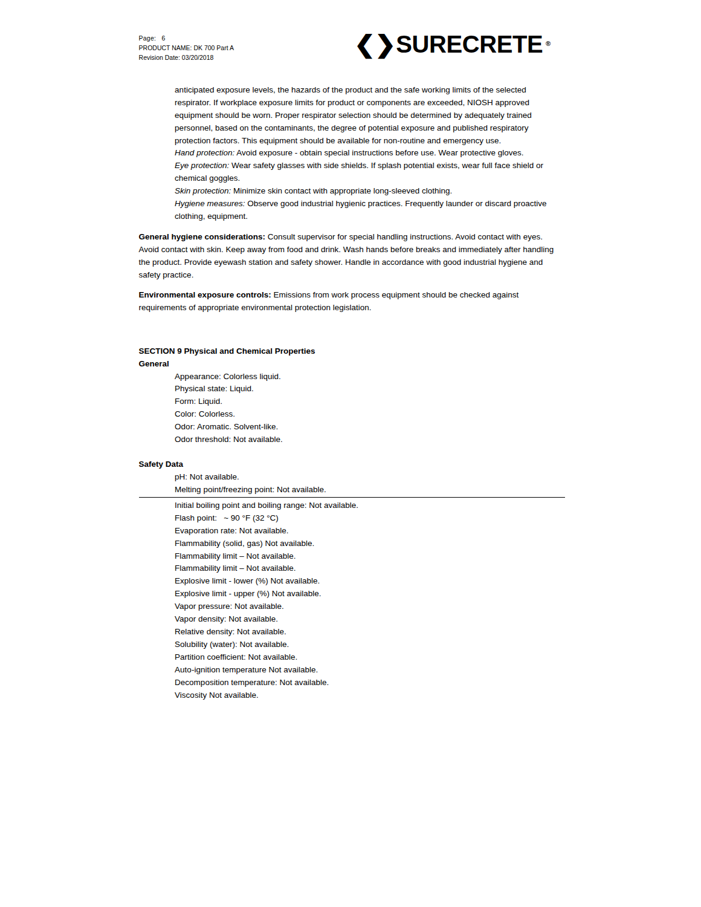Page: 6
PRODUCT NAME: DK 700 Part A
Revision Date: 03/20/2018
❮❯ SURECRETE®
anticipated exposure levels, the hazards of the product and the safe working limits of the selected respirator. If workplace exposure limits for product or components are exceeded, NIOSH approved equipment should be worn. Proper respirator selection should be determined by adequately trained personnel, based on the contaminants, the degree of potential exposure and published respiratory protection factors. This equipment should be available for non-routine and emergency use.
Hand protection: Avoid exposure - obtain special instructions before use. Wear protective gloves.
Eye protection: Wear safety glasses with side shields. If splash potential exists, wear full face shield or chemical goggles.
Skin protection: Minimize skin contact with appropriate long-sleeved clothing.
Hygiene measures: Observe good industrial hygienic practices. Frequently launder or discard proactive clothing, equipment.
General hygiene considerations: Consult supervisor for special handling instructions. Avoid contact with eyes. Avoid contact with skin. Keep away from food and drink. Wash hands before breaks and immediately after handling the product. Provide eyewash station and safety shower. Handle in accordance with good industrial hygiene and safety practice.
Environmental exposure controls: Emissions from work process equipment should be checked against requirements of appropriate environmental protection legislation.
SECTION 9 Physical and Chemical Properties
General
Appearance: Colorless liquid.
Physical state: Liquid.
Form: Liquid.
Color: Colorless.
Odor: Aromatic. Solvent-like.
Odor threshold: Not available.
Safety Data
pH: Not available.
Melting point/freezing point: Not available.
Initial boiling point and boiling range: Not available.
Flash point: ~ 90 °F (32 °C)
Evaporation rate: Not available.
Flammability (solid, gas) Not available.
Flammability limit – Not available.
Flammability limit – Not available.
Explosive limit - lower (%) Not available.
Explosive limit - upper (%) Not available.
Vapor pressure: Not available.
Vapor density: Not available.
Relative density: Not available.
Solubility (water): Not available.
Partition coefficient: Not available.
Auto-ignition temperature Not available.
Decomposition temperature: Not available.
Viscosity Not available.